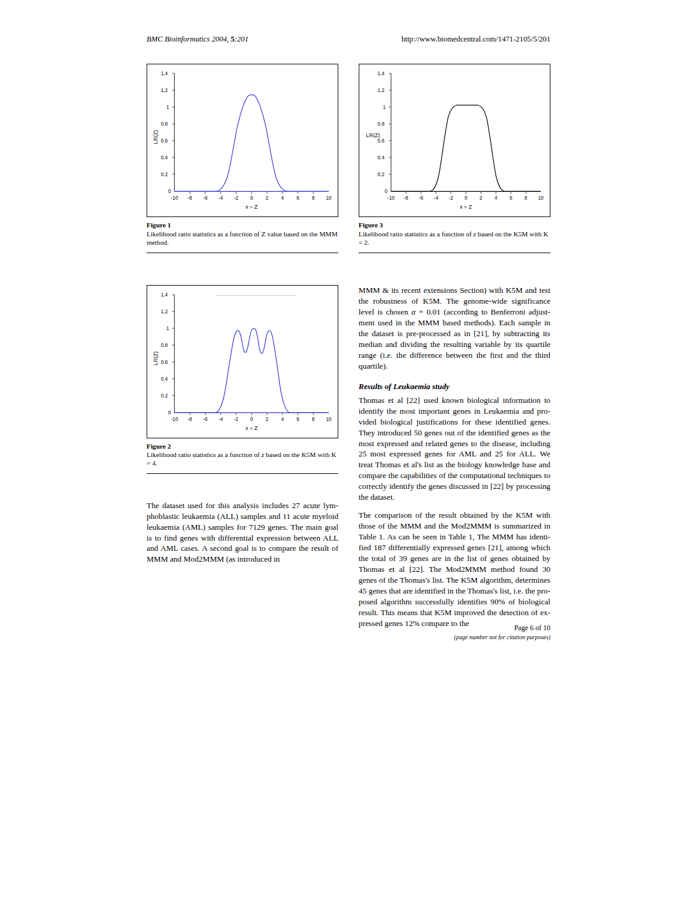BMC Bioinformatics 2004, 5:201
http://www.biomedcentral.com/1471-2105/5/201
1.4 1.2 1 0.8 0.6 0.4 0.2 0 -10 -8 -6 -4 -2 0 2 4 6 8 10 LR(Z) x = Z
Figure 1
Likelihood ratio statistics as a function of Z value based on the MMM method.
1.4 1.2 1 0.8 0.6 0.4 0.2 0 -10 -8 -6 -4 -2 0 2 4 6 8 10 LR(Z) x = Z
Figure 2
Likelihood ratio statistics as a function of z based on the K5M with K = 4.
The dataset used for this analysis includes 27 acute lymphoblastic leukaemia (ALL) samples and 11 acute myeloid leukaemia (AML) samples for 7129 genes. The main goal is to find genes with differential expression between ALL and AML cases. A second goal is to compare the result of MMM and Mod2MMM (as introduced in
1.4 1.2 1 0.8 0.6 0.4 0.2 0 -10 -8 -6 -4 -2 0 2 4 6 8 10 LR(Z) x = Z
Figure 3
Likelihood ratio statistics as a function of z based on the K5M with K = 2.
MMM & its recent extensions Section) with K5M and test the robustness of K5M. The genome-wide significance level is chosen α = 0.01 (according to Benferroni adjustment used in the MMM based methods). Each sample in the dataset is pre-processed as in [21], by subtracting its median and dividing the resulting variable by its quartile range (i.e. the difference between the first and the third quartile).
Results of Leukaemia study
Thomas et al [22] used known biological information to identify the most important genes in Leukaemia and provided biological justifications for these identified genes. They introduced 50 genes out of the identified genes as the most expressed and related genes to the disease, including 25 most expressed genes for AML and 25 for ALL. We treat Thomas et al's list as the biology knowledge base and compare the capabilities of the computational techniques to correctly identify the genes discussed in [22] by processing the dataset.
The comparison of the result obtained by the K5M with those of the MMM and the Mod2MMM is summarized in Table 1. As can be seen in Table 1, The MMM has identified 187 differentially expressed genes [21], among which the total of 39 genes are in the list of genes obtained by Thomas et al [22]. The Mod2MMM method found 30 genes of the Thomas's list. The K5M algorithm, determines 45 genes that are identified in the Thomas's list, i.e. the proposed algorithm successfully identifies 90% of biological result. This means that K5M improved the detection of expressed genes 12% compare to the
Page 6 of 10
(page number not for citation purposes)